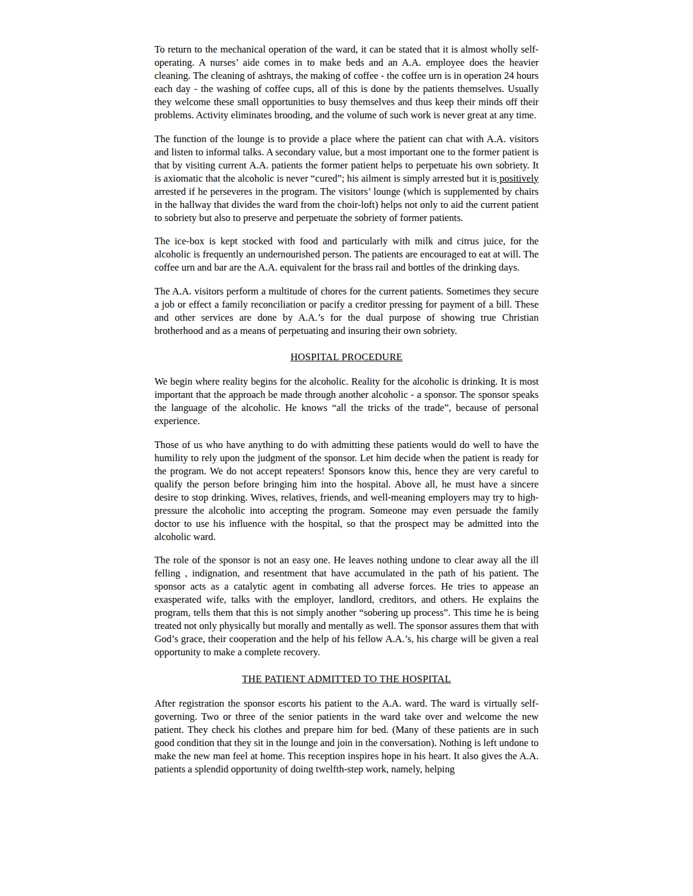To return to the mechanical operation of the ward, it can be stated that it is almost wholly self-operating. A nurses’ aide comes in to make beds and an A.A. employee does the heavier cleaning. The cleaning of ashtrays, the making of coffee - the coffee urn is in operation 24 hours each day - the washing of coffee cups, all of this is done by the patients themselves. Usually they welcome these small opportunities to busy themselves and thus keep their minds off their problems. Activity eliminates brooding, and the volume of such work is never great at any time.
The function of the lounge is to provide a place where the patient can chat with A.A. visitors and listen to informal talks. A secondary value, but a most important one to the former patient is that by visiting current A.A. patients the former patient helps to perpetuate his own sobriety. It is axiomatic that the alcoholic is never “cured”; his ailment is simply arrested but it is positively arrested if he perseveres in the program. The visitors’ lounge (which is supplemented by chairs in the hallway that divides the ward from the choir-loft) helps not only to aid the current patient to sobriety but also to preserve and perpetuate the sobriety of former patients.
The ice-box is kept stocked with food and particularly with milk and citrus juice, for the alcoholic is frequently an undernourished person. The patients are encouraged to eat at will. The coffee urn and bar are the A.A. equivalent for the brass rail and bottles of the drinking days.
The A.A. visitors perform a multitude of chores for the current patients. Sometimes they secure a job or effect a family reconciliation or pacify a creditor pressing for payment of a bill. These and other services are done by A.A.’s for the dual purpose of showing true Christian brotherhood and as a means of perpetuating and insuring their own sobriety.
HOSPITAL PROCEDURE
We begin where reality begins for the alcoholic. Reality for the alcoholic is drinking. It is most important that the approach be made through another alcoholic - a sponsor. The sponsor speaks the language of the alcoholic. He knows “all the tricks of the trade”, because of personal experience.
Those of us who have anything to do with admitting these patients would do well to have the humility to rely upon the judgment of the sponsor. Let him decide when the patient is ready for the program. We do not accept repeaters! Sponsors know this, hence they are very careful to qualify the person before bringing him into the hospital. Above all, he must have a sincere desire to stop drinking. Wives, relatives, friends, and well-meaning employers may try to high-pressure the alcoholic into accepting the program. Someone may even persuade the family doctor to use his influence with the hospital, so that the prospect may be admitted into the alcoholic ward.
The role of the sponsor is not an easy one. He leaves nothing undone to clear away all the ill felling , indignation, and resentment that have accumulated in the path of his patient. The sponsor acts as a catalytic agent in combating all adverse forces. He tries to appease an exasperated wife, talks with the employer, landlord, creditors, and others. He explains the program, tells them that this is not simply another “sobering up process”. This time he is being treated not only physically but morally and mentally as well. The sponsor assures them that with God’s grace, their cooperation and the help of his fellow A.A.’s, his charge will be given a real opportunity to make a complete recovery.
THE PATIENT ADMITTED TO THE HOSPITAL
After registration the sponsor escorts his patient to the A.A. ward. The ward is virtually self-governing. Two or three of the senior patients in the ward take over and welcome the new patient. They check his clothes and prepare him for bed. (Many of these patients are in such good condition that they sit in the lounge and join in the conversation). Nothing is left undone to make the new man feel at home. This reception inspires hope in his heart. It also gives the A.A. patients a splendid opportunity of doing twelfth-step work, namely, helping